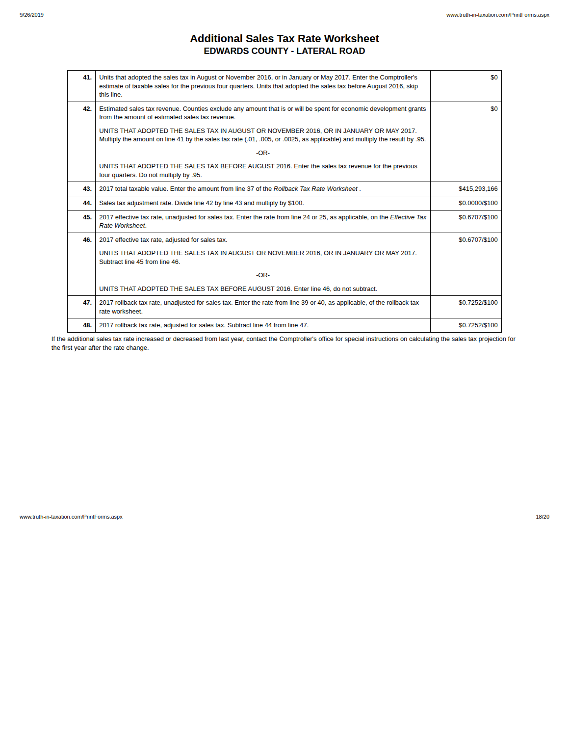9/26/2019 www.truth-in-taxation.com/PrintForms.aspx
Additional Sales Tax Rate Worksheet
EDWARDS COUNTY - LATERAL ROAD
| 41. | Units that adopted the sales tax in August or November 2016, or in January or May 2017. Enter the Comptroller's estimate of taxable sales for the previous four quarters. Units that adopted the sales tax before August 2016, skip this line. | $0 |
| 42. | Estimated sales tax revenue. Counties exclude any amount that is or will be spent for economic development grants from the amount of estimated sales tax revenue. UNITS THAT ADOPTED THE SALES TAX IN AUGUST OR NOVEMBER 2016, OR IN JANUARY OR MAY 2017. Multiply the amount on line 41 by the sales tax rate (.01, .005, or .0025, as applicable) and multiply the result by .95. -OR- UNITS THAT ADOPTED THE SALES TAX BEFORE AUGUST 2016. Enter the sales tax revenue for the previous four quarters. Do not multiply by .95. | $0 |
| 43. | 2017 total taxable value. Enter the amount from line 37 of the Rollback Tax Rate Worksheet . | $415,293,166 |
| 44. | Sales tax adjustment rate. Divide line 42 by line 43 and multiply by $100. | $0.0000/$100 |
| 45. | 2017 effective tax rate, unadjusted for sales tax. Enter the rate from line 24 or 25, as applicable, on the Effective Tax Rate Worksheet . | $0.6707/$100 |
| 46. | 2017 effective tax rate, adjusted for sales tax. UNITS THAT ADOPTED THE SALES TAX IN AUGUST OR NOVEMBER 2016, OR IN JANUARY OR MAY 2017. Subtract line 45 from line 46. -OR- UNITS THAT ADOPTED THE SALES TAX BEFORE AUGUST 2016. Enter line 46, do not subtract. | $0.6707/$100 |
| 47. | 2017 rollback tax rate, unadjusted for sales tax. Enter the rate from line 39 or 40, as applicable, of the rollback tax rate worksheet. | $0.7252/$100 |
| 48. | 2017 rollback tax rate, adjusted for sales tax. Subtract line 44 from line 47. | $0.7252/$100 |
If the additional sales tax rate increased or decreased from last year, contact the Comptroller's office for special instructions on calculating the sales tax projection for the first year after the rate change.
www.truth-in-taxation.com/PrintForms.aspx 18/20